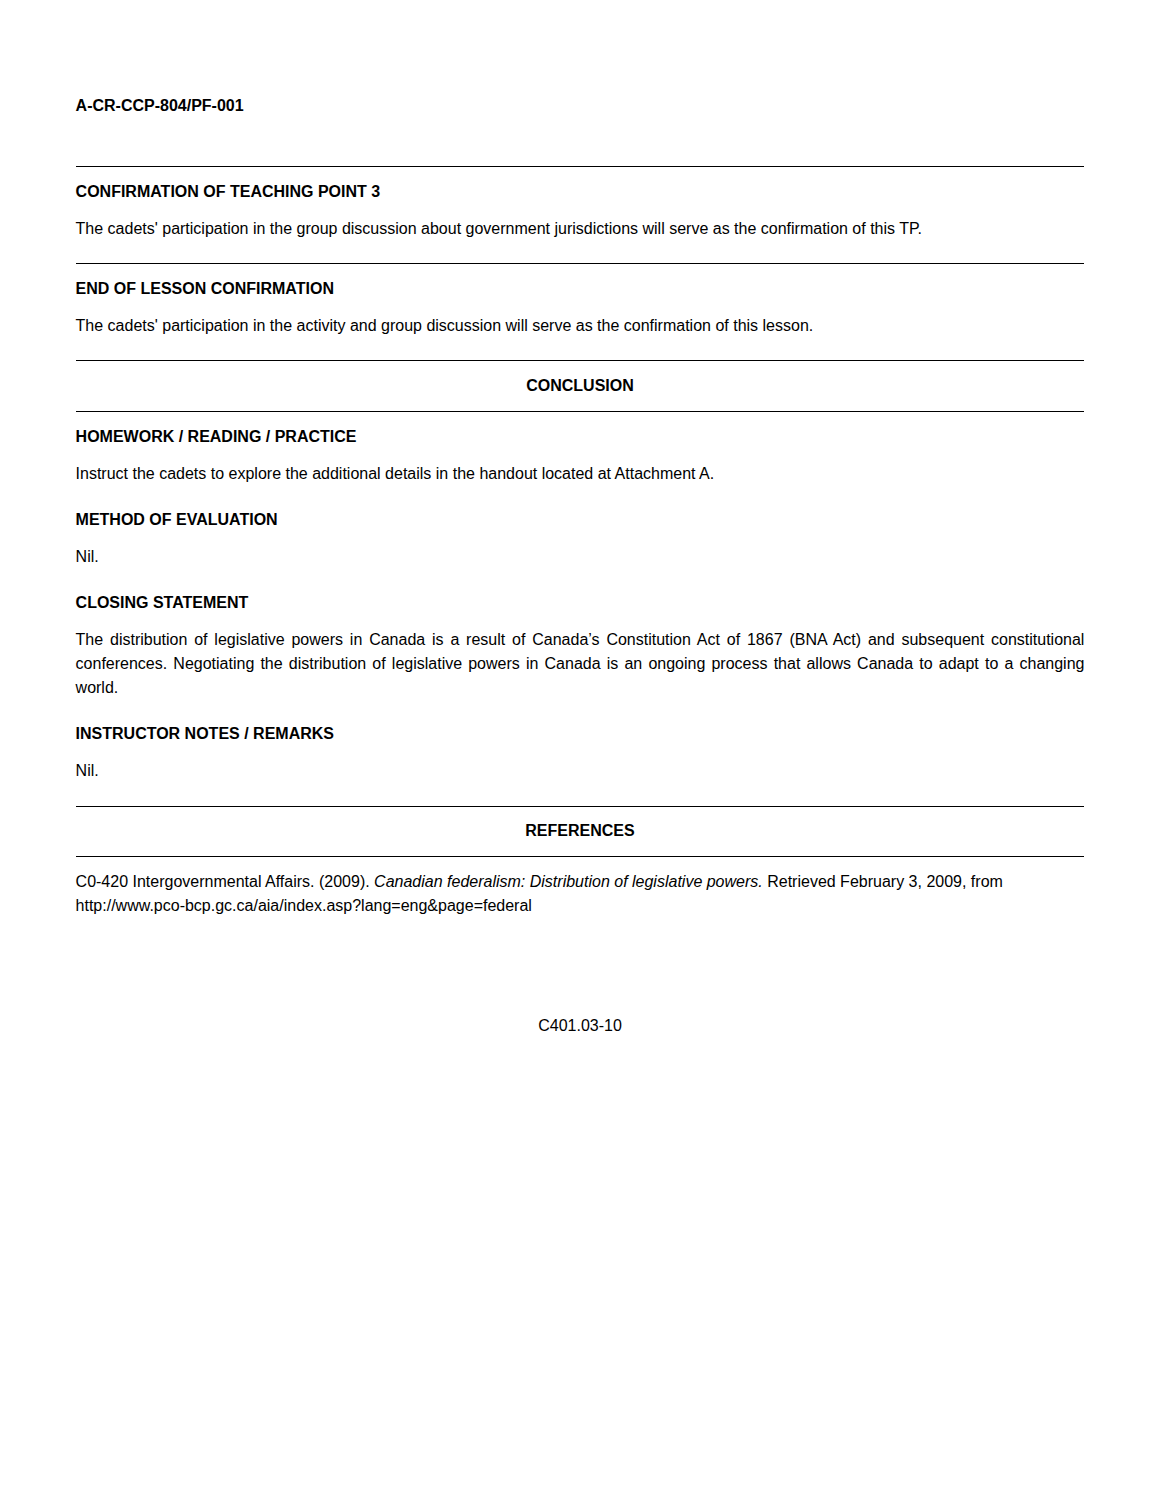A-CR-CCP-804/PF-001
Confirmation of Teaching Point 3
The cadets' participation in the group discussion about government jurisdictions will serve as the confirmation of this TP.
End of Lesson Confirmation
The cadets' participation in the activity and group discussion will serve as the confirmation of this lesson.
Conclusion
Homework / Reading / Practice
Instruct the cadets to explore the additional details in the handout located at Attachment A.
Method of Evaluation
Nil.
Closing Statement
The distribution of legislative powers in Canada is a result of Canada’s Constitution Act of 1867 (BNA Act) and subsequent constitutional conferences. Negotiating the distribution of legislative powers in Canada is an ongoing process that allows Canada to adapt to a changing world.
Instructor Notes / Remarks
Nil.
References
C0-420 Intergovernmental Affairs. (2009). Canadian federalism: Distribution of legislative powers. Retrieved February 3, 2009, from http://www.pco-bcp.gc.ca/aia/index.asp?lang=eng&page=federal
C401.03-10